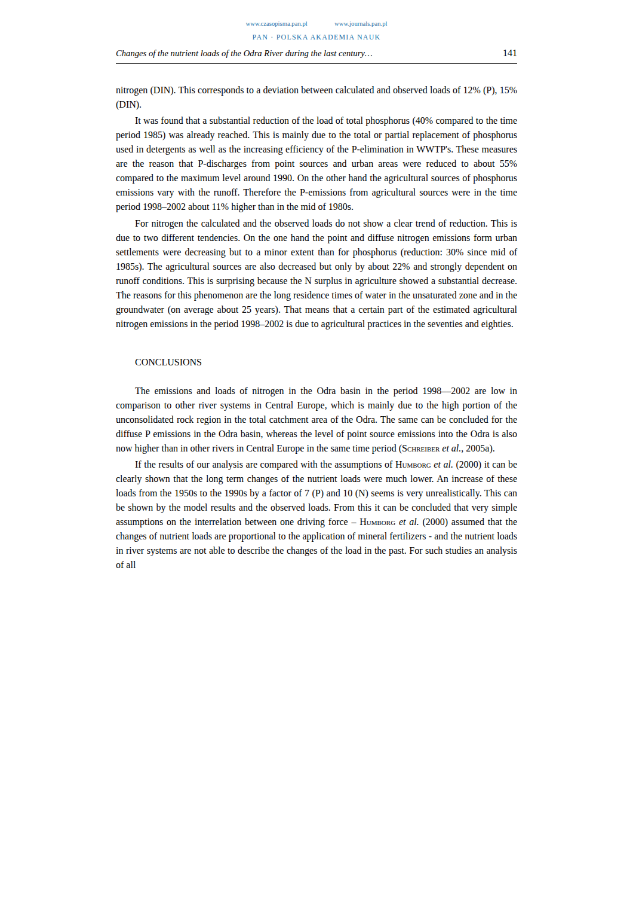www.czasopisma.pan.pl www.journals.pan.pl
PAN · POLSKA AKADEMIA NAUK
Changes of the nutrient loads of the Odra River during the last century… 141
nitrogen (DIN). This corresponds to a deviation between calculated and observed loads of 12% (P), 15% (DIN).
It was found that a substantial reduction of the load of total phosphorus (40% compared to the time period 1985) was already reached. This is mainly due to the total or partial replacement of phosphorus used in detergents as well as the increasing efficiency of the P-elimination in WWTP's. These measures are the reason that P-discharges from point sources and urban areas were reduced to about 55% compared to the maximum level around 1990. On the other hand the agricultural sources of phosphorus emissions vary with the runoff. Therefore the P-emissions from agricultural sources were in the time period 1998–2002 about 11% higher than in the mid of 1980s.
For nitrogen the calculated and the observed loads do not show a clear trend of reduction. This is due to two different tendencies. On the one hand the point and diffuse nitrogen emissions form urban settlements were decreasing but to a minor extent than for phosphorus (reduction: 30% since mid of 1985s). The agricultural sources are also decreased but only by about 22% and strongly dependent on runoff conditions. This is surprising because the N surplus in agriculture showed a substantial decrease. The reasons for this phenomenon are the long residence times of water in the unsaturated zone and in the groundwater (on average about 25 years). That means that a certain part of the estimated agricultural nitrogen emissions in the period 1998–2002 is due to agricultural practices in the seventies and eighties.
Conclusions
The emissions and loads of nitrogen in the Odra basin in the period 1998––2002 are low in comparison to other river systems in Central Europe, which is mainly due to the high portion of the unconsolidated rock region in the total catchment area of the Odra. The same can be concluded for the diffuse P emissions in the Odra basin, whereas the level of point source emissions into the Odra is also now higher than in other rivers in Central Europe in the same time period (Schreiber et al., 2005a).
If the results of our analysis are compared with the assumptions of Humborg et al. (2000) it can be clearly shown that the long term changes of the nutrient loads were much lower. An increase of these loads from the 1950s to the 1990s by a factor of 7 (P) and 10 (N) seems is very unrealistically. This can be shown by the model results and the observed loads. From this it can be concluded that very simple assumptions on the interrelation between one driving force – Humborg et al. (2000) assumed that the changes of nutrient loads are proportional to the application of mineral fertilizers - and the nutrient loads in river systems are not able to describe the changes of the load in the past. For such studies an analysis of all